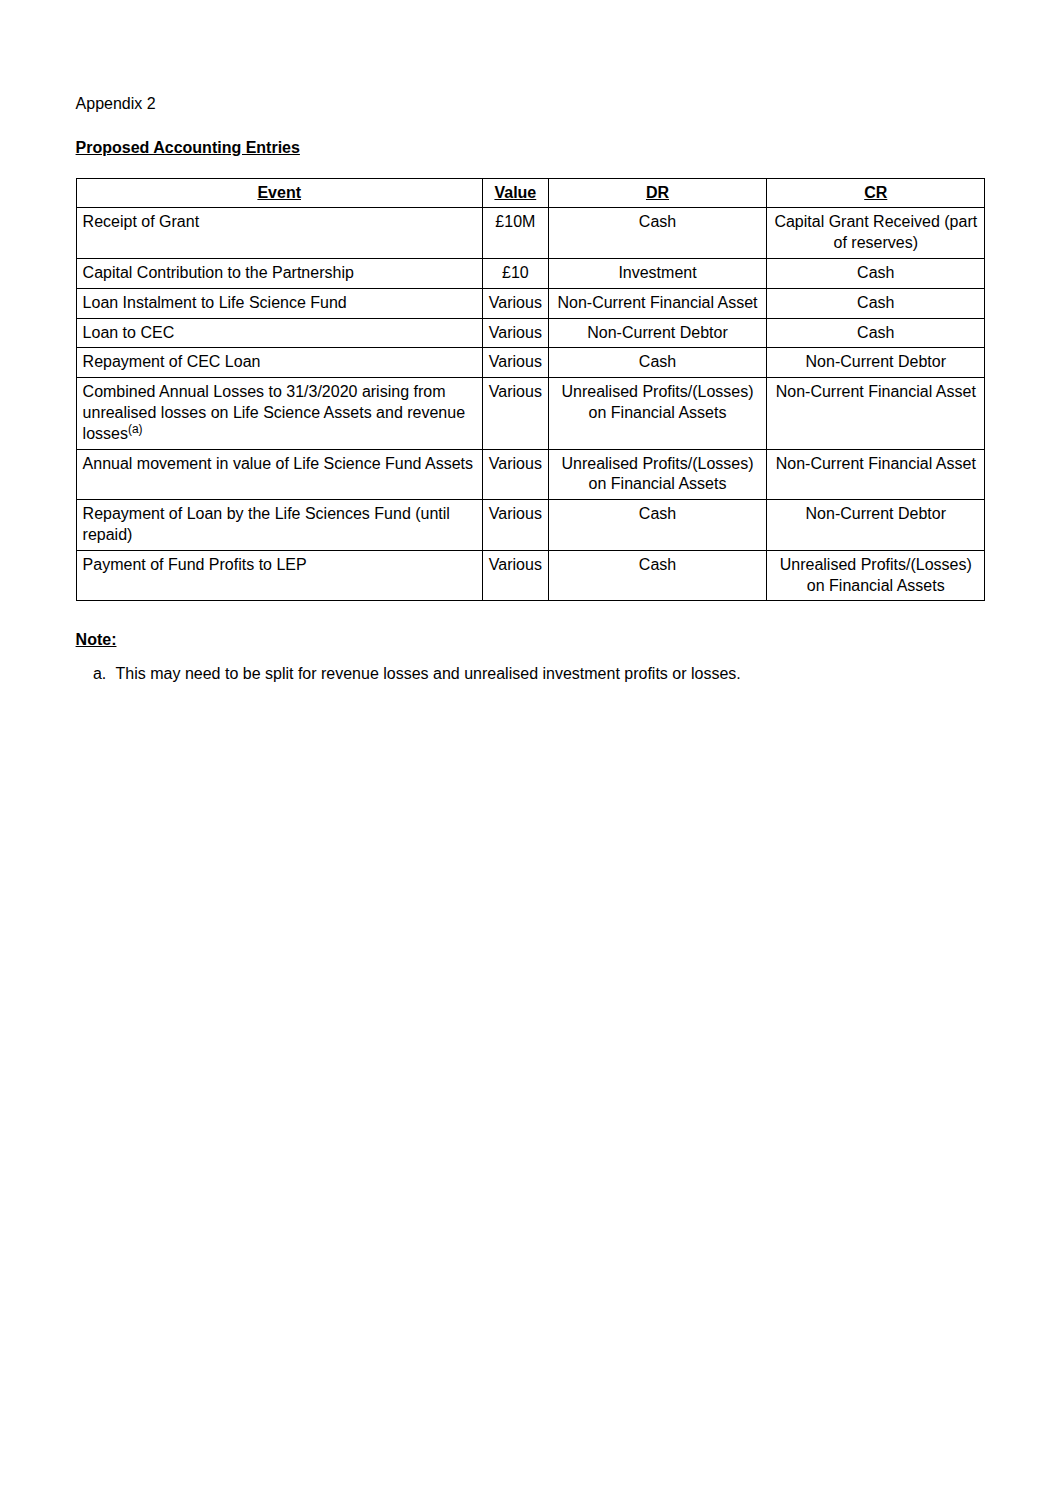Appendix 2
Proposed Accounting Entries
| Event | Value | DR | CR |
| --- | --- | --- | --- |
| Receipt of Grant | £10M | Cash | Capital Grant Received (part of reserves) |
| Capital Contribution to the Partnership | £10 | Investment | Cash |
| Loan Instalment to Life Science Fund | Various | Non-Current Financial Asset | Cash |
| Loan to CEC | Various | Non-Current Debtor | Cash |
| Repayment of CEC Loan | Various | Cash | Non-Current Debtor |
| Combined Annual Losses to 31/3/2020 arising from unrealised losses on Life Science Assets and revenue losses (a) | Various | Unrealised Profits/(Losses) on Financial Assets | Non-Current Financial Asset |
| Annual movement in value of Life Science Fund Assets | Various | Unrealised Profits/(Losses) on Financial Assets | Non-Current Financial Asset |
| Repayment of Loan by the Life Sciences Fund (until repaid) | Various | Cash | Non-Current Debtor |
| Payment of Fund Profits to LEP | Various | Cash | Unrealised Profits/(Losses) on Financial Assets |
Note:
This may need to be split for revenue losses and unrealised investment profits or losses.